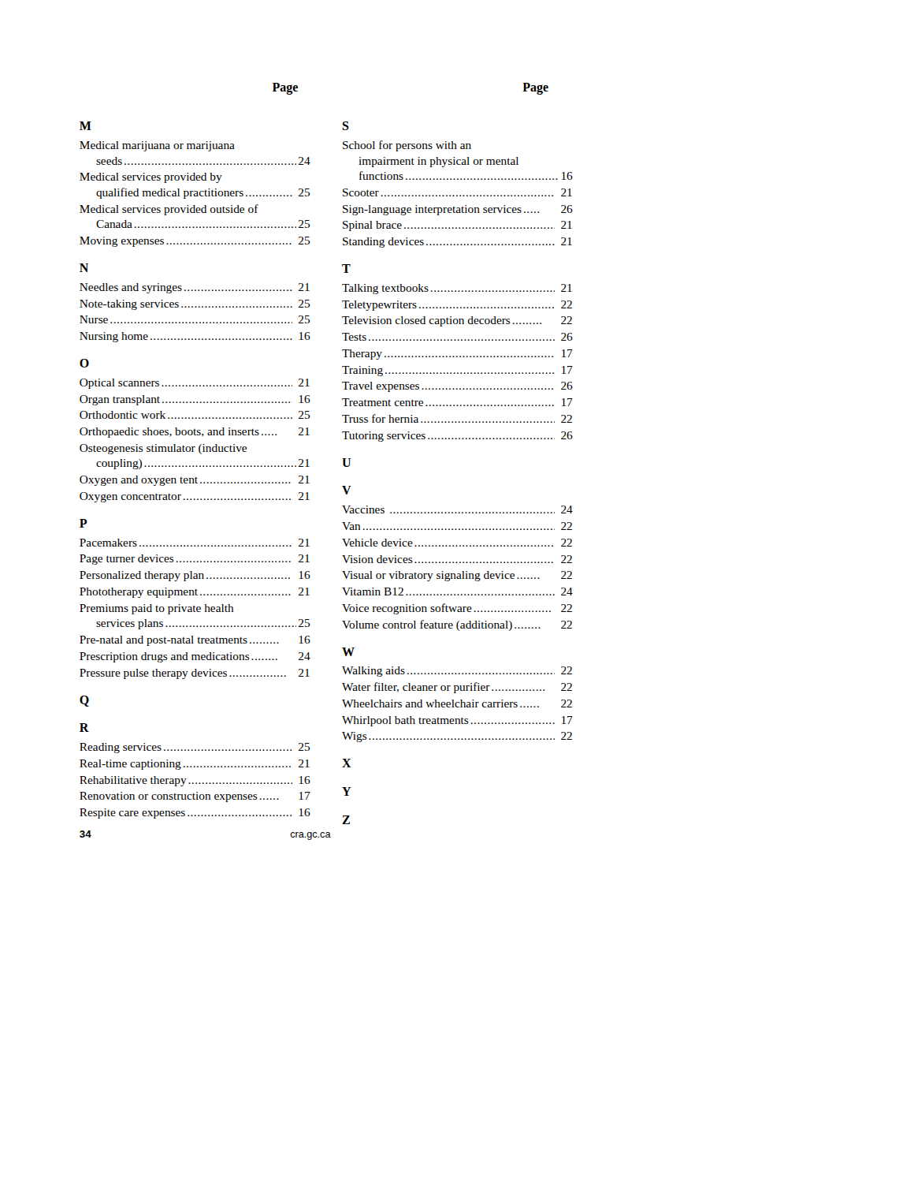Page Page
M
Medical marijuana or marijuana seeds .......................................................... 24
Medical services provided by qualified medical practitioners .............. 25
Medical services provided outside of Canada ...................................................... 25
Moving expenses ........................................ 25
N
Needles and syringes .................................. 21
Note-taking services ................................... 25
Nurse ............................................................ 25
Nursing home ............................................. 16
O
Optical scanners ......................................... 21
Organ transplant ......................................... 16
Orthodontic work ....................................... 25
Orthopaedic shoes, boots, and inserts ..... 21
Osteogenesis stimulator (inductive coupling) .................................................... 21
Oxygen and oxygen tent ............................ 21
Oxygen concentrator .................................. 21
P
Pacemakers .................................................. 21
Page turner devices .................................... 21
Personalized therapy plan ......................... 16
Phototherapy equipment ........................... 21
Premiums paid to private health services plans .......................................... 25
Pre-natal and post-natal treatments ......... 16
Prescription drugs and medications ........ 24
Pressure pulse therapy devices ................. 21
Q
R
Reading services ......................................... 25
Real-time captioning ................................... 21
Rehabilitative therapy ................................ 16
Renovation or construction expenses ...... 17
Respite care expenses .................................. 16
S
School for persons with an impairment in physical or mental functions ................................................... 16
Scooter ........................................................... 21
Sign-language interpretation services ..... 26
Spinal brace ................................................. 21
Standing devices ......................................... 21
T
Talking textbooks ........................................ 21
Teletypewriters ........................................... 22
Television closed caption decoders ......... 22
Tests .............................................................. 26
Therapy ......................................................... 17
Training ....................................................... 17
Travel expenses .......................................... 26
Treatment centre ......................................... 17
Truss for hernia .......................................... 22
Tutoring services ......................................... 26
U
V
Vaccines ..................................................... 24
Van .............................................................. 22
Vehicle device ............................................. 22
Vision devices ............................................. 22
Visual or vibratory signaling device ....... 22
Vitamin B12 ................................................ 24
Voice recognition software ....................... 22
Volume control feature (additional) ........ 22
W
Walking aids ............................................... 22
Water filter, cleaner or purifier ................ 22
Wheelchairs and wheelchair carriers ...... 22
Whirlpool bath treatments ......................... 17
Wigs .............................................................. 22
X
Y
Z
34 cra.gc.ca